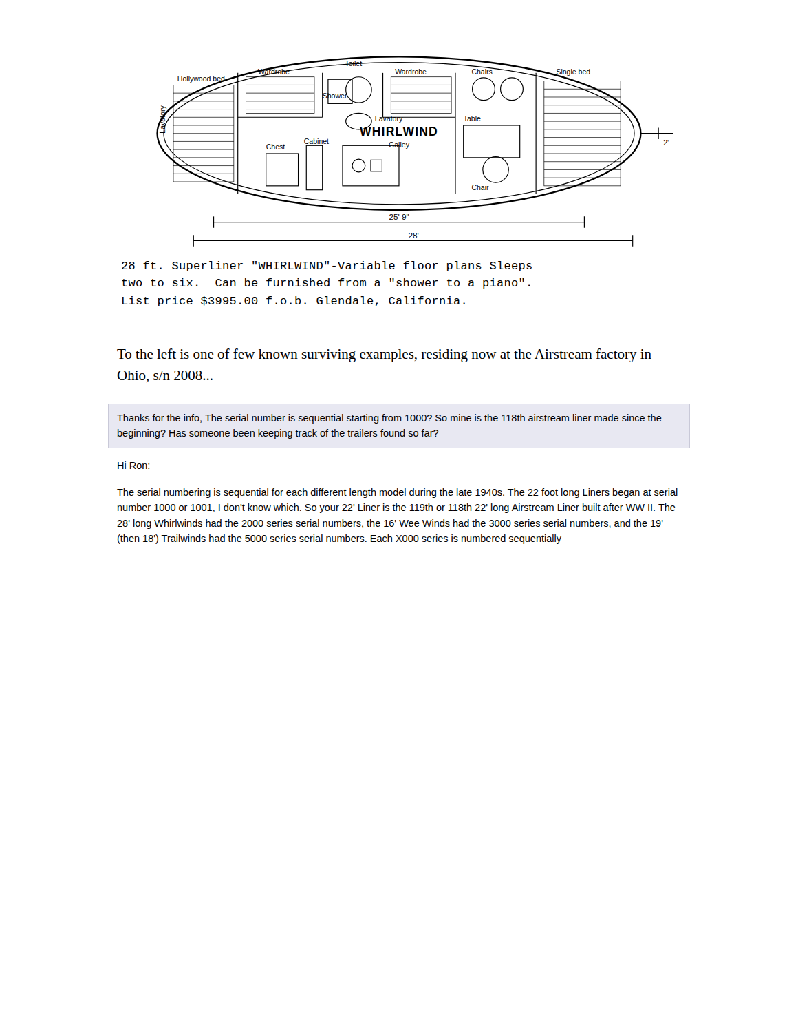Wardrobe Toilet Wardrobe Chairs Single bed Hollywood bed Shower Lavatory Table Chair Chest Cabinet Lavatory WHIRLWIND Galley 25' 9" 28' 2'
28 ft. Superliner "WHIRLWIND"-Variable floor plans Sleeps
two to six. Can be furnished from a "shower to a piano".
List price $3995.00 f.o.b. Glendale, California.
To the left is one of few known surviving examples, residing now at the Airstream factory in Ohio, s/n 2008...
Thanks for the info, The serial number is sequential starting from 1000? So mine is the 118th airstream liner made since the beginning? Has someone been keeping track of the trailers found so far?
Hi Ron:
The serial numbering is sequential for each different length model during the late 1940s. The 22 foot long Liners began at serial number 1000 or 1001, I don't know which. So your 22' Liner is the 119th or 118th 22' long Airstream Liner built after WW II. The 28' long Whirlwinds had the 2000 series serial numbers, the 16' Wee Winds had the 3000 series serial numbers, and the 19' (then 18') Trailwinds had the 5000 series serial numbers. Each X000 series is numbered sequentially